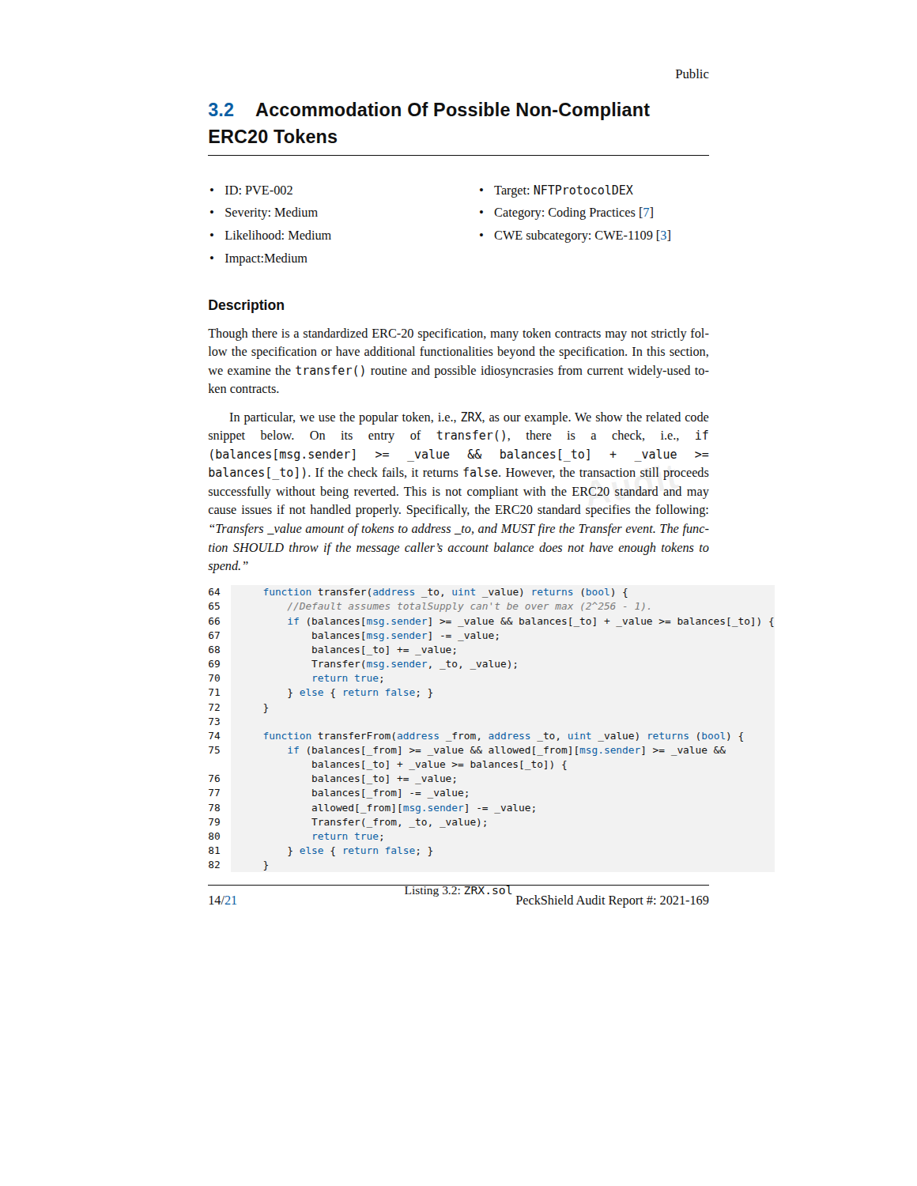Public
3.2 Accommodation Of Possible Non-Compliant ERC20 Tokens
ID: PVE-002
Severity: Medium
Likelihood: Medium
Impact:Medium
Target: NFTProtocolDEX
Category: Coding Practices [7]
CWE subcategory: CWE-1109 [3]
Description
Though there is a standardized ERC-20 specification, many token contracts may not strictly follow the specification or have additional functionalities beyond the specification. In this section, we examine the transfer() routine and possible idiosyncrasies from current widely-used token contracts.
In particular, we use the popular token, i.e., ZRX, as our example. We show the related code snippet below. On its entry of transfer(), there is a check, i.e., if (balances[msg.sender] >= _value && balances[_to] + _value >= balances[_to]). If the check fails, it returns false. However, the transaction still proceeds successfully without being reverted. This is not compliant with the ERC20 standard and may cause issues if not handled properly. Specifically, the ERC20 standard specifies the following: “Transfers _value amount of tokens to address _to, and MUST fire the Transfer event. The function SHOULD throw if the message caller’s account balance does not have enough tokens to spend.”
Audit
| 64 | function transfer( address _to, uint _value) returns ( bool ) { |
| 65 | //Default assumes totalSupply can't be over max (2^256 - 1). |
| 66 | if (balances[ msg.sender ] >= _value && balances[_to] + _value >= balances[_to]) { |
| 67 | balances[ msg.sender ] -= _value; |
| 68 | balances[_to] += _value; |
| 69 | Transfer( msg.sender , _to, _value); |
| 70 | return true ; |
| 71 | } else { return false ; } |
| 72 | } |
| 73 | |
| 74 | function transferFrom( address _from, address _to, uint _value) returns ( bool ) { |
| 75 | if (balances[_from] >= _value && allowed[_from][ msg.sender ] >= _value && balances[_to] + _value >= balances[_to]) { |
| 76 | balances[_to] += _value; |
| 77 | balances[_from] -= _value; |
| 78 | allowed[_from][ msg.sender ] -= _value; |
| 79 | Transfer(_from, _to, _value); |
| 80 | return true ; |
| 81 | } else { return false ; } |
| 82 | } |
Listing 3.2: ZRX.sol
14/21
PeckShield Audit Report #: 2021-169